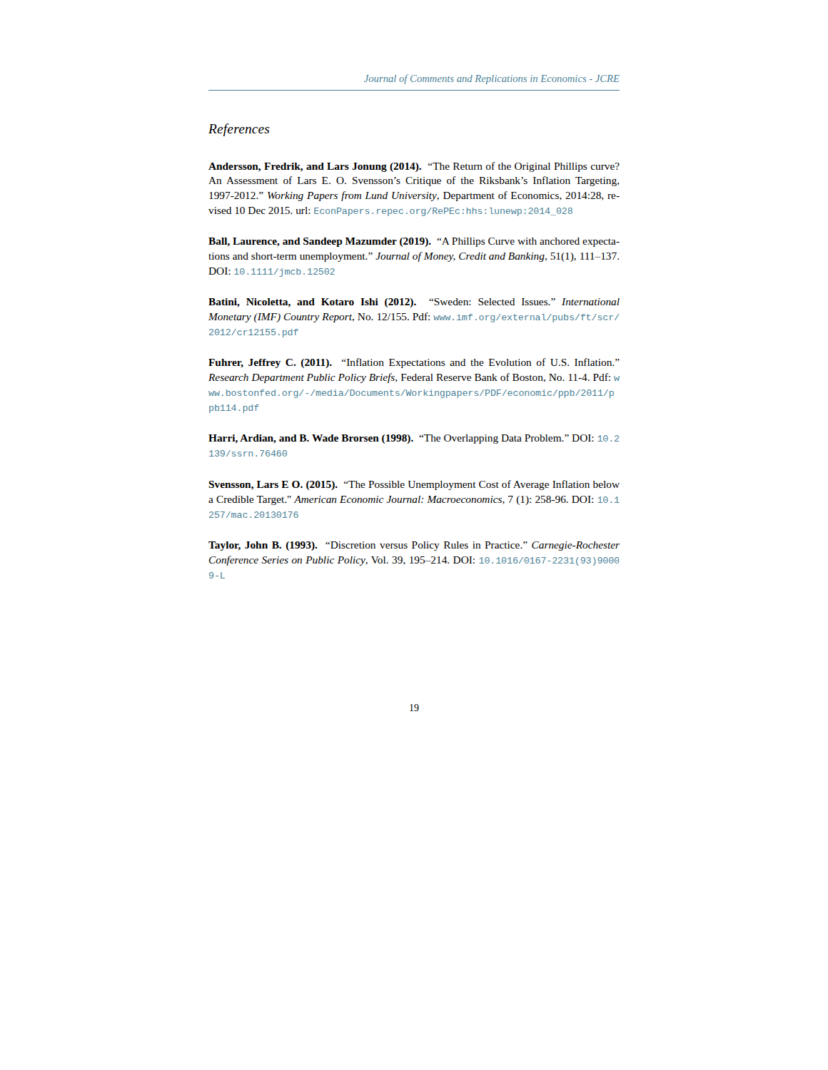Journal of Comments and Replications in Economics - JCRE
References
Andersson, Fredrik, and Lars Jonung (2014). “The Return of the Original Phillips curve? An Assessment of Lars E. O. Svensson’s Critique of the Riksbank’s Inflation Targeting, 1997-2012.” Working Papers from Lund University, Department of Economics, 2014:28, revised 10 Dec 2015. url: EconPapers.repec.org/RePEc:hhs:lunewp:2014_028
Ball, Laurence, and Sandeep Mazumder (2019). “A Phillips Curve with anchored expectations and short-term unemployment.” Journal of Money, Credit and Banking, 51(1), 111–137. DOI: 10.1111/jmcb.12502
Batini, Nicoletta, and Kotaro Ishi (2012). “Sweden: Selected Issues.” International Monetary (IMF) Country Report, No. 12/155. Pdf: www.imf.org/external/pubs/ft/scr/2012/cr12155.pdf
Fuhrer, Jeffrey C. (2011). “Inflation Expectations and the Evolution of U.S. Inflation.” Research Department Public Policy Briefs, Federal Reserve Bank of Boston, No. 11-4. Pdf: www.bostonfed.org/-/media/Documents/Workingpapers/PDF/economic/ppb/2011/ppb114.pdf
Harri, Ardian, and B. Wade Brorsen (1998). “The Overlapping Data Problem.” DOI: 10.2139/ssrn.76460
Svensson, Lars E O. (2015). “The Possible Unemployment Cost of Average Inflation below a Credible Target." American Economic Journal: Macroeconomics, 7 (1): 258-96. DOI: 10.1257/mac.20130176
Taylor, John B. (1993). “Discretion versus Policy Rules in Practice.” Carnegie-Rochester Conference Series on Public Policy, Vol. 39, 195–214. DOI: 10.1016/0167-2231(93)90009-L
19